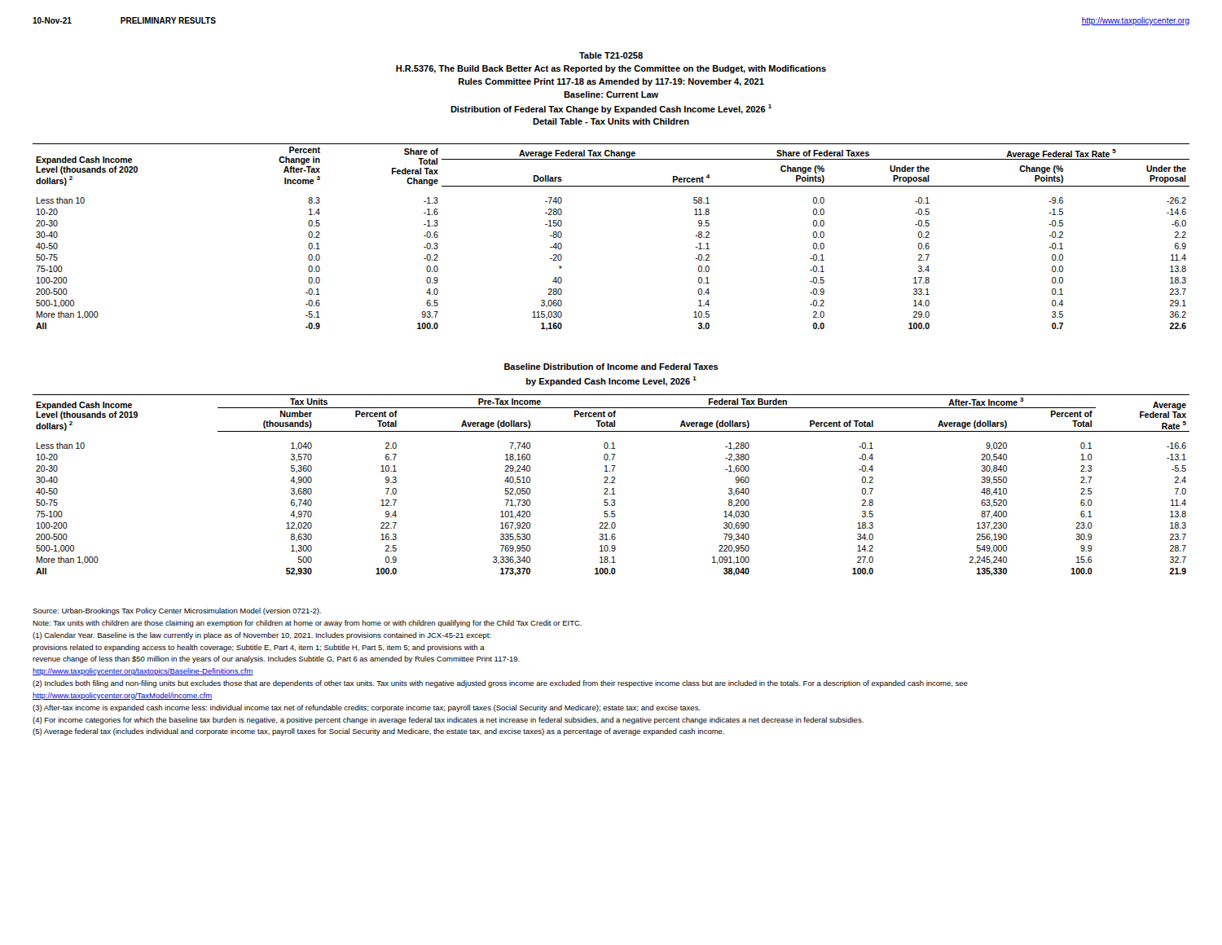10-Nov-21 PRELIMINARY RESULTS http://www.taxpolicycenter.org
Table T21-0258
H.R.5376, The Build Back Better Act as Reported by the Committee on the Budget, with Modifications
Rules Committee Print 117-18 as Amended by 117-19: November 4, 2021
Baseline: Current Law
Distribution of Federal Tax Change by Expanded Cash Income Level, 2026 1
Detail Table - Tax Units with Children
| Expanded Cash Income Level (thousands of 2020 dollars) 2 | Percent Change in After-Tax Income 3 | Share of Total Federal Tax Change | Average Federal Tax Change | Share of Federal Taxes | Average Federal Tax Rate 5 |
| --- | --- | --- | --- | --- | --- |
| Dollars | Percent 4 | Change (% Points) | Under the Proposal | Change (% Points) | Under the Proposal |
| Less than 10 | 8.3 | -1.3 | -740 | 58.1 | 0.0 | -0.1 | -9.6 | -26.2 |
| 10-20 | 1.4 | -1.6 | -280 | 11.8 | 0.0 | -0.5 | -1.5 | -14.6 |
| 20-30 | 0.5 | -1.3 | -150 | 9.5 | 0.0 | -0.5 | -0.5 | -6.0 |
| 30-40 | 0.2 | -0.6 | -80 | -8.2 | 0.0 | 0.2 | -0.2 | 2.2 |
| 40-50 | 0.1 | -0.3 | -40 | -1.1 | 0.0 | 0.6 | -0.1 | 6.9 |
| 50-75 | 0.0 | -0.2 | -20 | -0.2 | -0.1 | 2.7 | 0.0 | 11.4 |
| 75-100 | 0.0 | 0.0 | * | 0.0 | -0.1 | 3.4 | 0.0 | 13.8 |
| 100-200 | 0.0 | 0.9 | 40 | 0.1 | -0.5 | 17.8 | 0.0 | 18.3 |
| 200-500 | -0.1 | 4.0 | 280 | 0.4 | -0.9 | 33.1 | 0.1 | 23.7 |
| 500-1,000 | -0.6 | 6.5 | 3,060 | 1.4 | -0.2 | 14.0 | 0.4 | 29.1 |
| More than 1,000 | -5.1 | 93.7 | 115,030 | 10.5 | 2.0 | 29.0 | 3.5 | 36.2 |
| All | -0.9 | 100.0 | 1,160 | 3.0 | 0.0 | 100.0 | 0.7 | 22.6 |
Baseline Distribution of Income and Federal Taxes
by Expanded Cash Income Level, 2026 1
| Expanded Cash Income Level (thousands of 2019 dollars) 2 | Tax Units | Pre-Tax Income | Federal Tax Burden | After-Tax Income 3 | Average Federal Tax Rate 5 |
| --- | --- | --- | --- | --- | --- |
| Number (thousands) | Percent of Total | Average (dollars) | Percent of Total | Average (dollars) | Percent of Total | Average (dollars) | Percent of Total |
| Less than 10 | 1,040 | 2.0 | 7,740 | 0.1 | -1,280 | -0.1 | 9,020 | 0.1 | -16.6 |
| 10-20 | 3,570 | 6.7 | 18,160 | 0.7 | -2,380 | -0.4 | 20,540 | 1.0 | -13.1 |
| 20-30 | 5,360 | 10.1 | 29,240 | 1.7 | -1,600 | -0.4 | 30,840 | 2.3 | -5.5 |
| 30-40 | 4,900 | 9.3 | 40,510 | 2.2 | 960 | 0.2 | 39,550 | 2.7 | 2.4 |
| 40-50 | 3,680 | 7.0 | 52,050 | 2.1 | 3,640 | 0.7 | 48,410 | 2.5 | 7.0 |
| 50-75 | 6,740 | 12.7 | 71,730 | 5.3 | 8,200 | 2.8 | 63,520 | 6.0 | 11.4 |
| 75-100 | 4,970 | 9.4 | 101,420 | 5.5 | 14,030 | 3.5 | 87,400 | 6.1 | 13.8 |
| 100-200 | 12,020 | 22.7 | 167,920 | 22.0 | 30,690 | 18.3 | 137,230 | 23.0 | 18.3 |
| 200-500 | 8,630 | 16.3 | 335,530 | 31.6 | 79,340 | 34.0 | 256,190 | 30.9 | 23.7 |
| 500-1,000 | 1,300 | 2.5 | 769,950 | 10.9 | 220,950 | 14.2 | 549,000 | 9.9 | 28.7 |
| More than 1,000 | 500 | 0.9 | 3,336,340 | 18.1 | 1,091,100 | 27.0 | 2,245,240 | 15.6 | 32.7 |
| All | 52,930 | 100.0 | 173,370 | 100.0 | 38,040 | 100.0 | 135,330 | 100.0 | 21.9 |
Source: Urban-Brookings Tax Policy Center Microsimulation Model (version 0721-2).
Note: Tax units with children are those claiming an exemption for children at home or away from home or with children qualifying for the Child Tax Credit or EITC.
(1) Calendar Year. Baseline is the law currently in place as of November 10, 2021. Includes provisions contained in JCX-45-21 except:
provisions related to expanding access to health coverage; Subtitle E, Part 4, item 1; Subtitle H, Part 5, item 5; and provisions with a
revenue change of less than $50 million in the years of our analysis. Includes Subtitle G, Part 6 as amended by Rules Committee Print 117-19.
http://www.taxpolicycenter.org/taxtopics/Baseline-Definitions.cfm
(2) Includes both filing and non-filing units but excludes those that are dependents of other tax units. Tax units with negative adjusted gross income are excluded from their respective income class but are included in the totals. For a description of expanded cash income, see
http://www.taxpolicycenter.org/TaxModel/income.cfm
(3) After-tax income is expanded cash income less: individual income tax net of refundable credits; corporate income tax; payroll taxes (Social Security and Medicare); estate tax; and excise taxes.
(4) For income categories for which the baseline tax burden is negative, a positive percent change in average federal tax indicates a net increase in federal subsidies, and a negative percent change indicates a net decrease in federal subsidies.
(5) Average federal tax (includes individual and corporate income tax, payroll taxes for Social Security and Medicare, the estate tax, and excise taxes) as a percentage of average expanded cash income.